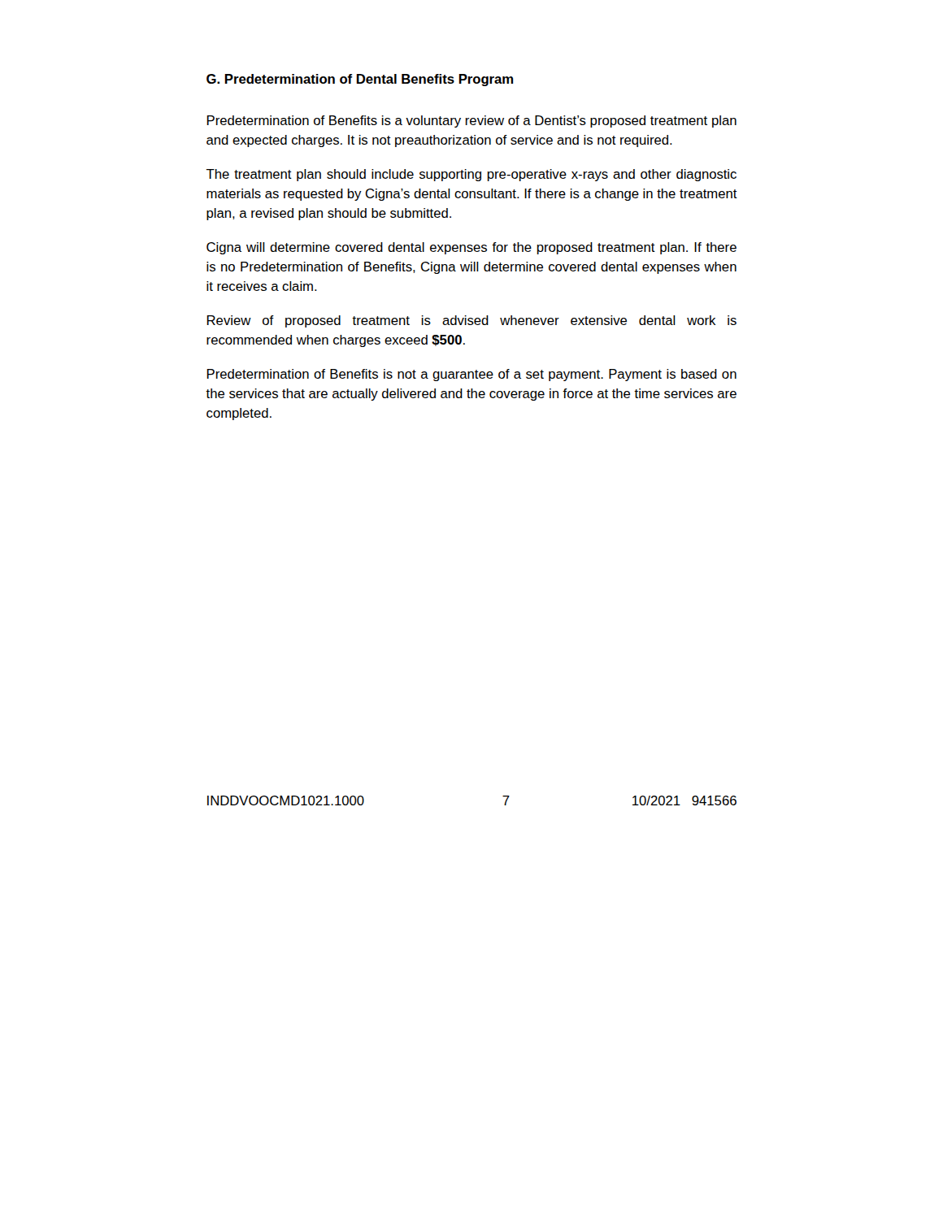G. Predetermination of Dental Benefits Program
Predetermination of Benefits is a voluntary review of a Dentist’s proposed treatment plan and expected charges. It is not preauthorization of service and is not required.
The treatment plan should include supporting pre-operative x-rays and other diagnostic materials as requested by Cigna’s dental consultant. If there is a change in the treatment plan, a revised plan should be submitted.
Cigna will determine covered dental expenses for the proposed treatment plan. If there is no Predetermination of Benefits, Cigna will determine covered dental expenses when it receives a claim.
Review of proposed treatment is advised whenever extensive dental work is recommended when charges exceed $500.
Predetermination of Benefits is not a guarantee of a set payment. Payment is based on the services that are actually delivered and the coverage in force at the time services are completed.
INDDVOOCMD1021.1000 7 10/2021 941566